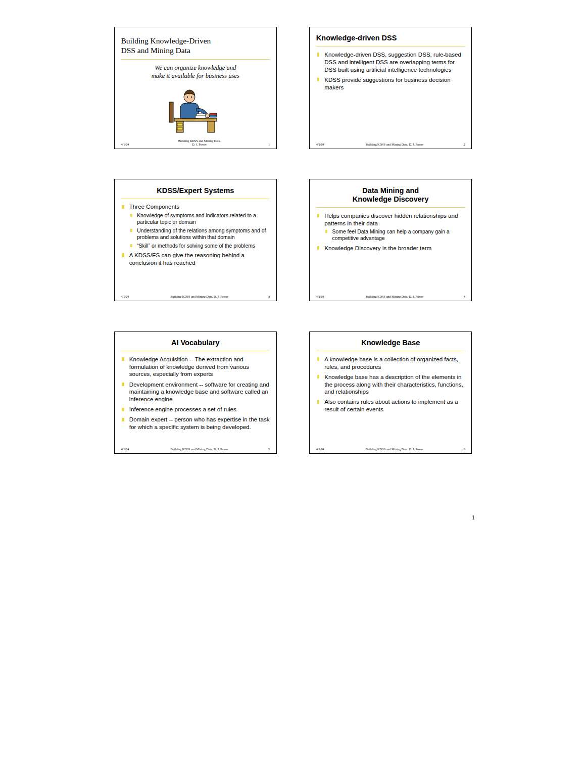Building Knowledge-Driven
DSS and Mining Data
We can organize knowledge and
make it available for business uses
4/1/04 Building KDSS and Mining Data,
D. J. Power 1
Knowledge-driven DSS
Knowledge-driven DSS, suggestion DSS, rule-based DSS and intelligent DSS are overlapping terms for DSS built using artificial intelligence technologies
KDSS provide suggestions for business decision makers
4/1/04 Building KDSS and Mining Data, D. J. Power 2
KDSS/Expert Systems
Three Components
Knowledge of symptoms and indicators related to a particular topic or domain
Understanding of the relations among symptoms and of problems and solutions within that domain
“Skill” or methods for solving some of the problems
A KDSS/ES can give the reasoning behind a conclusion it has reached
4/1/04 Building KDSS and Mining Data, D. J. Power 3
Data Mining and
Knowledge Discovery
Helps companies discover hidden relationships and patterns in their data
Some feel Data Mining can help a company gain a competitive advantage
Knowledge Discovery is the broader term
4/1/04 Building KDSS and Mining Data, D. J. Power 4
AI Vocabulary
Knowledge Acquisition -- The extraction and formulation of knowledge derived from various sources, especially from experts
Development environment -- software for creating and maintaining a knowledge base and software called an inference engine
Inference engine processes a set of rules
Domain expert -- person who has expertise in the task for which a specific system is being developed.
4/1/04 Building KDSS and Mining Data, D. J. Power 5
Knowledge Base
A knowledge base is a collection of organized facts, rules, and procedures
Knowledge base has a description of the elements in the process along with their characteristics, functions, and relationships
Also contains rules about actions to implement as a result of certain events
4/1/04 Building KDSS and Mining Data, D. J. Power 6
1